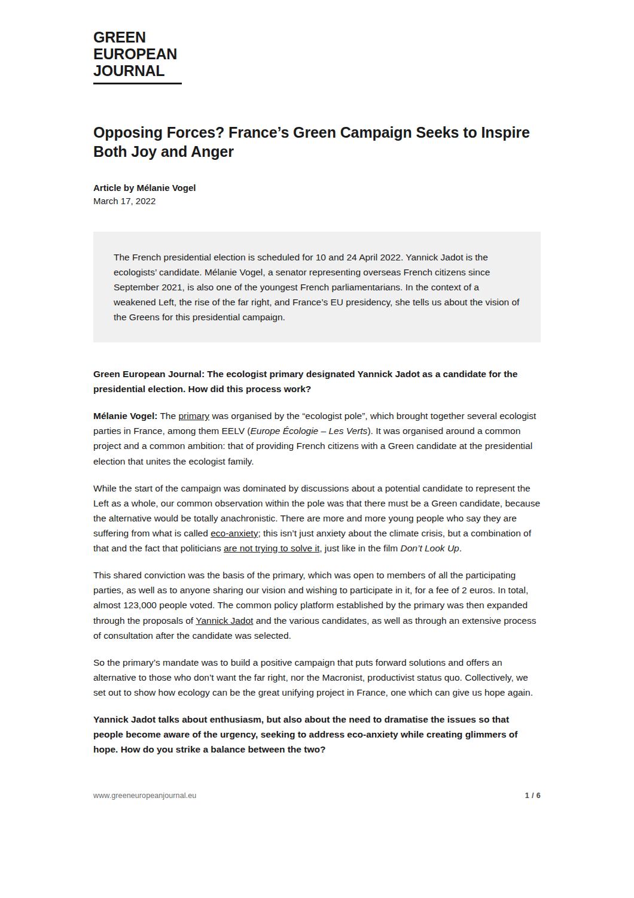Green
European
Journal
Opposing Forces? France’s Green Campaign Seeks to Inspire Both Joy and Anger
Article by Mélanie Vogel
March 17, 2022
The French presidential election is scheduled for 10 and 24 April 2022. Yannick Jadot is the ecologists’ candidate. Mélanie Vogel, a senator representing overseas French citizens since September 2021, is also one of the youngest French parliamentarians. In the context of a weakened Left, the rise of the far right, and France’s EU presidency, she tells us about the vision of the Greens for this presidential campaign.
Green European Journal: The ecologist primary designated Yannick Jadot as a candidate for the presidential election. How did this process work?
Mélanie Vogel: The primary was organised by the “ecologist pole”, which brought together several ecologist parties in France, among them EELV (Europe Écologie – Les Verts). It was organised around a common project and a common ambition: that of providing French citizens with a Green candidate at the presidential election that unites the ecologist family.
While the start of the campaign was dominated by discussions about a potential candidate to represent the Left as a whole, our common observation within the pole was that there must be a Green candidate, because the alternative would be totally anachronistic. There are more and more young people who say they are suffering from what is called eco-anxiety; this isn’t just anxiety about the climate crisis, but a combination of that and the fact that politicians are not trying to solve it, just like in the film Don’t Look Up.
This shared conviction was the basis of the primary, which was open to members of all the participating parties, as well as to anyone sharing our vision and wishing to participate in it, for a fee of 2 euros. In total, almost 123,000 people voted. The common policy platform established by the primary was then expanded through the proposals of Yannick Jadot and the various candidates, as well as through an extensive process of consultation after the candidate was selected.
So the primary’s mandate was to build a positive campaign that puts forward solutions and offers an alternative to those who don’t want the far right, nor the Macronist, productivist status quo. Collectively, we set out to show how ecology can be the great unifying project in France, one which can give us hope again.
Yannick Jadot talks about enthusiasm, but also about the need to dramatise the issues so that people become aware of the urgency, seeking to address eco-anxiety while creating glimmers of hope. How do you strike a balance between the two?
www.greeneuropeanjournal.eu 1 / 6